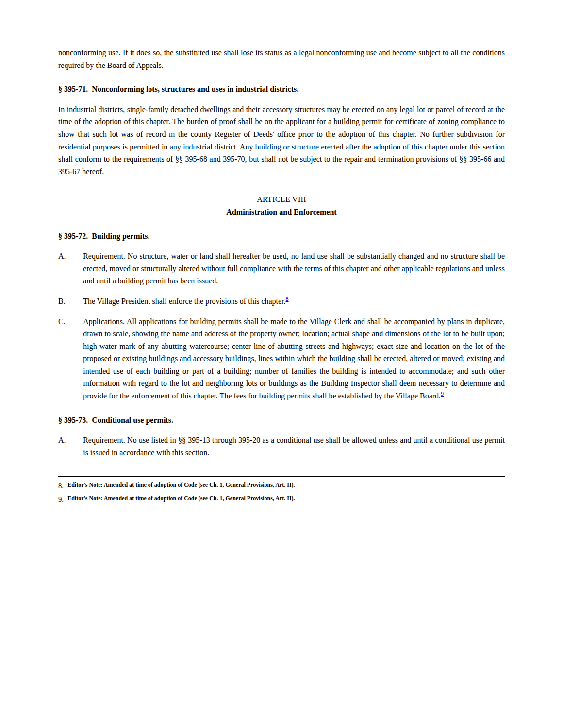nonconforming use. If it does so, the substituted use shall lose its status as a legal nonconforming use and become subject to all the conditions required by the Board of Appeals.
§ 395-71. Nonconforming lots, structures and uses in industrial districts.
In industrial districts, single-family detached dwellings and their accessory structures may be erected on any legal lot or parcel of record at the time of the adoption of this chapter. The burden of proof shall be on the applicant for a building permit for certificate of zoning compliance to show that such lot was of record in the county Register of Deeds' office prior to the adoption of this chapter. No further subdivision for residential purposes is permitted in any industrial district. Any building or structure erected after the adoption of this chapter under this section shall conform to the requirements of §§ 395-68 and 395-70, but shall not be subject to the repair and termination provisions of §§ 395-66 and 395-67 hereof.
ARTICLE VIII Administration and Enforcement
§ 395-72. Building permits.
A. Requirement. No structure, water or land shall hereafter be used, no land use shall be substantially changed and no structure shall be erected, moved or structurally altered without full compliance with the terms of this chapter and other applicable regulations and unless and until a building permit has been issued.
B. The Village President shall enforce the provisions of this chapter.8
C. Applications. All applications for building permits shall be made to the Village Clerk and shall be accompanied by plans in duplicate, drawn to scale, showing the name and address of the property owner; location; actual shape and dimensions of the lot to be built upon; high-water mark of any abutting watercourse; center line of abutting streets and highways; exact size and location on the lot of the proposed or existing buildings and accessory buildings, lines within which the building shall be erected, altered or moved; existing and intended use of each building or part of a building; number of families the building is intended to accommodate; and such other information with regard to the lot and neighboring lots or buildings as the Building Inspector shall deem necessary to determine and provide for the enforcement of this chapter. The fees for building permits shall be established by the Village Board.9
§ 395-73. Conditional use permits.
A. Requirement. No use listed in §§ 395-13 through 395-20 as a conditional use shall be allowed unless and until a conditional use permit is issued in accordance with this section.
8. Editor's Note: Amended at time of adoption of Code (see Ch. 1, General Provisions, Art. II).
9. Editor's Note: Amended at time of adoption of Code (see Ch. 1, General Provisions, Art. II).